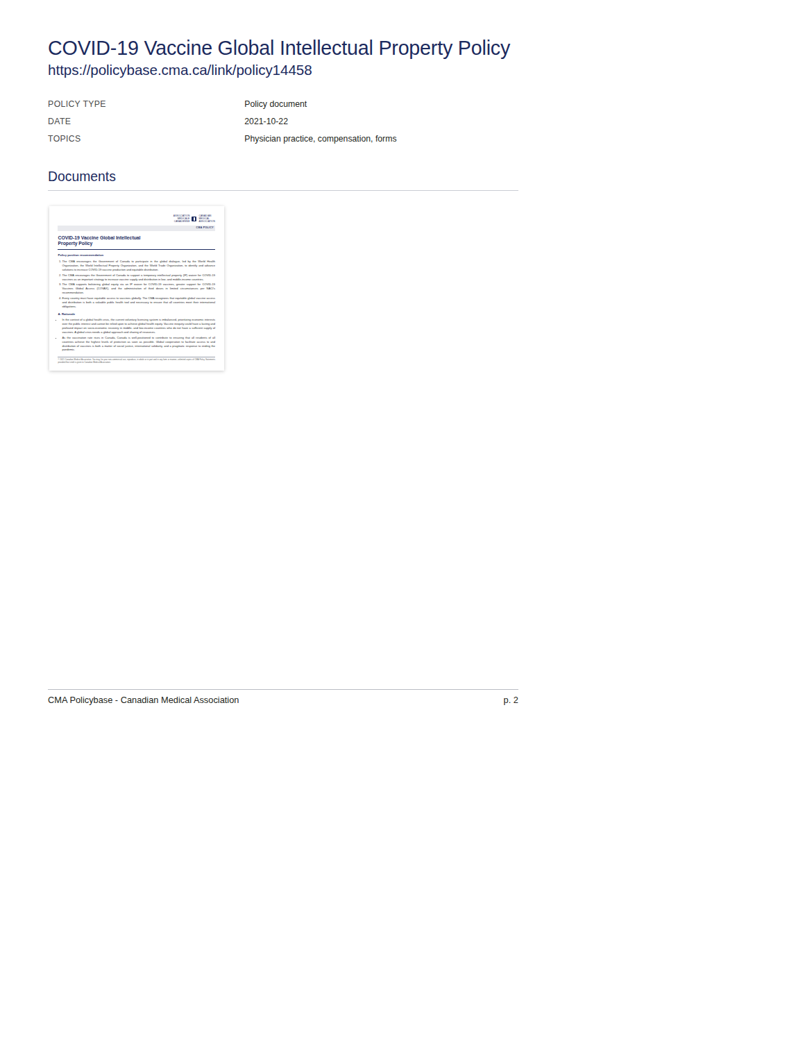COVID-19 Vaccine Global Intellectual Property Policy
https://policybase.cma.ca/link/policy14458
| Policy type | Policy document |
| Date | 2021-10-22 |
| Topics | Physician practice, compensation, forms |
Documents
ASSOCIATION
MÉDICALE
CANADIENNE
CANADIAN
MEDICAL
ASSOCIATION
CMA POLICY
COVID-19 Vaccine Global Intellectual
Property Policy
Policy position recommendation
The CMA encourages the Government of Canada to participate in the global dialogue, led by the World Health Organization, the World Intellectual Property Organization, and the World Trade Organization, to identify and advance solutions to increase COVID-19 vaccine production and equitable distribution.
The CMA encourages the Government of Canada to support a temporary intellectual property (IP) waiver for COVID-19 vaccines as an important strategy to increase vaccine supply and distribution in low- and middle-income countries.
The CMA supports bolstering global equity via an IP waiver for COVID-19 vaccines, greater support for COVID-19 Vaccines Global Access (COVAX), and the administration of third doses in limited circumstances per NACI's recommendation.
Every country must have equitable access to vaccines globally. The CMA recognizes that equitable global vaccine access and distribution is both a valuable public health tool and necessary to ensure that all countries meet their international obligations.
A. Rationale
In the context of a global health crisis, the current voluntary licensing system is imbalanced, prioritizing economic interests over the public interest and cannot be relied upon to achieve global health equity. Vaccine inequity could have a lasting and profound impact on socio-economic recovery in middle- and low-income countries who do not have a sufficient supply of vaccines. A global crisis needs a global approach and sharing of resources.
As the vaccination rate rises in Canada, Canada is well-positioned to contribute to ensuring that all residents of all countries achieve the highest levels of protection as soon as possible. Global cooperation to facilitate access to and distribution of vaccines is both a matter of social justice, international solidarity, and a pragmatic response to ending the pandemic.
© 2021 Canadian Medical Association. You may, for your non-commercial use, reproduce, in whole or in part and in any form or manner, unlimited copies of CMA Policy Statements provided that credit is given to Canadian Medical Association.
CMA Policybase - Canadian Medical Association p. 2